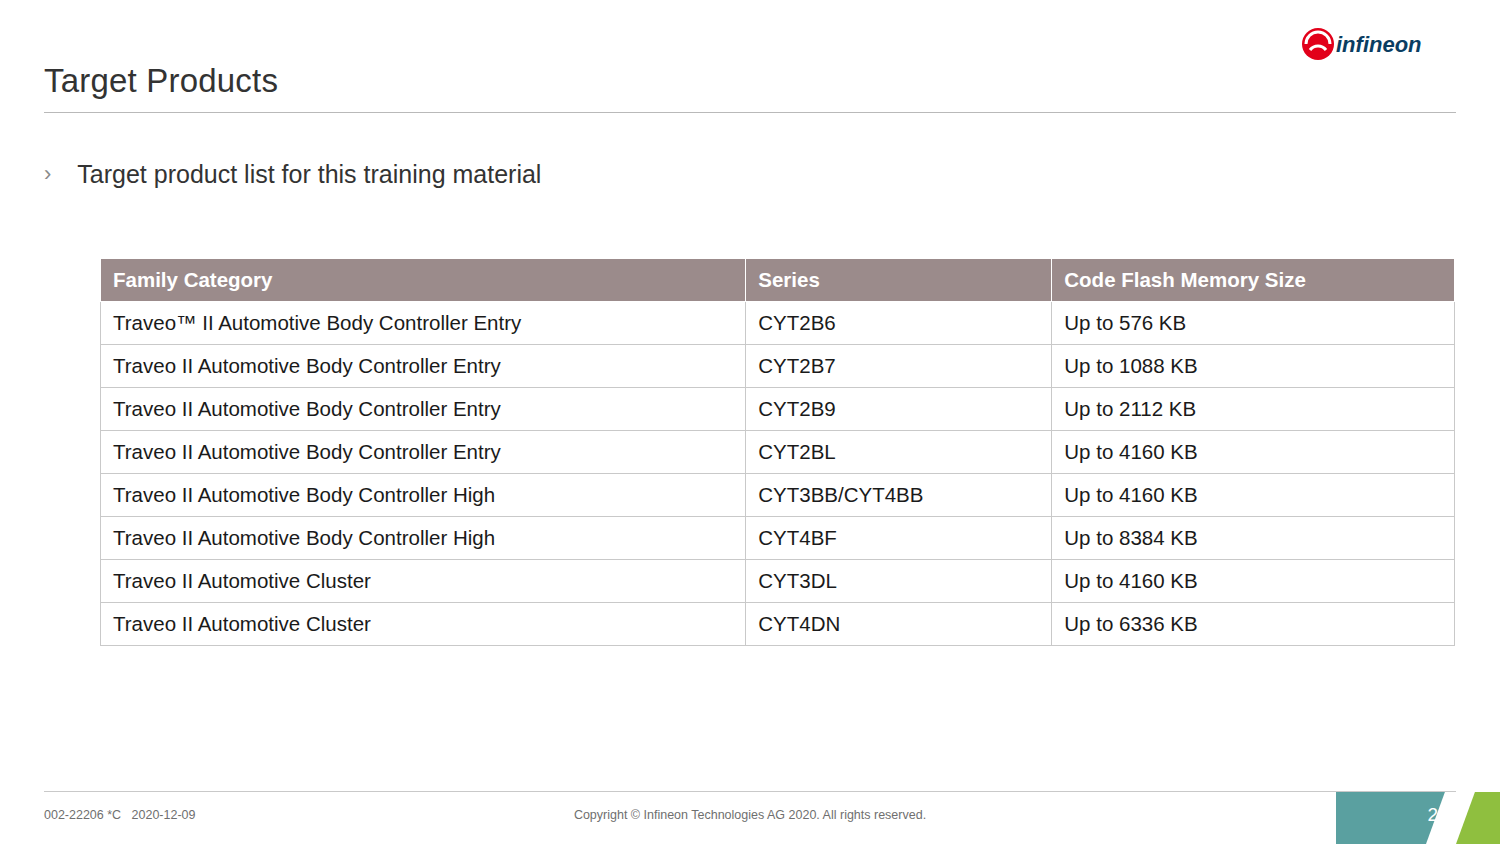infineon
Target Products
›Target product list for this training material
| Family Category | Series | Code Flash Memory Size |
| --- | --- | --- |
| Traveo™ II Automotive Body Controller Entry | CYT2B6 | Up to 576 KB |
| Traveo II Automotive Body Controller Entry | CYT2B7 | Up to 1088 KB |
| Traveo II Automotive Body Controller Entry | CYT2B9 | Up to 2112 KB |
| Traveo II Automotive Body Controller Entry | CYT2BL | Up to 4160 KB |
| Traveo II Automotive Body Controller High | CYT3BB/CYT4BB | Up to 4160 KB |
| Traveo II Automotive Body Controller High | CYT4BF | Up to 8384 KB |
| Traveo II Automotive Cluster | CYT3DL | Up to 4160 KB |
| Traveo II Automotive Cluster | CYT4DN | Up to 6336 KB |
002-22206 *C 2020-12-09
Copyright © Infineon Technologies AG 2020. All rights reserved.
2